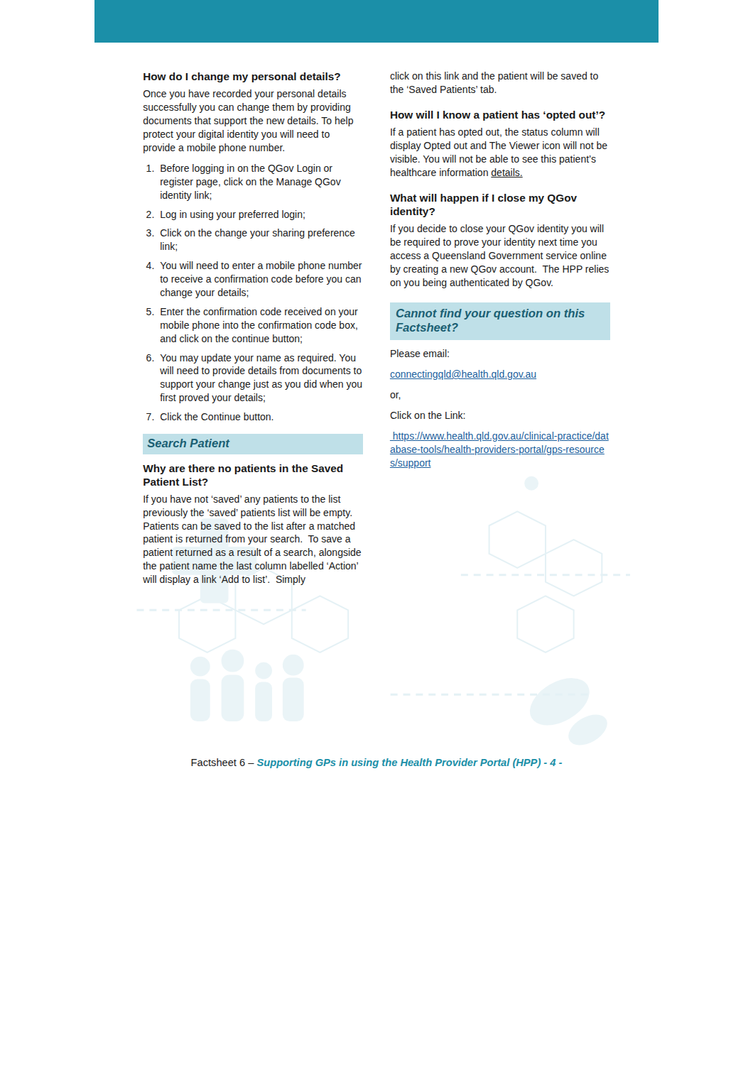How do I change my personal details?
Once you have recorded your personal details successfully you can change them by providing documents that support the new details. To help protect your digital identity you will need to provide a mobile phone number.
Before logging in on the QGov Login or register page, click on the Manage QGov identity link;
Log in using your preferred login;
Click on the change your sharing preference link;
You will need to enter a mobile phone number to receive a confirmation code before you can change your details;
Enter the confirmation code received on your mobile phone into the confirmation code box, and click on the continue button;
You may update your name as required. You will need to provide details from documents to support your change just as you did when you first proved your details;
Click the Continue button.
Search Patient
Why are there no patients in the Saved Patient List?
If you have not ‘saved’ any patients to the list previously the ‘saved’ patients list will be empty. Patients can be saved to the list after a matched patient is returned from your search. To save a patient returned as a result of a search, alongside the patient name the last column labelled ‘Action’ will display a link ‘Add to list’. Simply
click on this link and the patient will be saved to the ‘Saved Patients’ tab.
How will I know a patient has ‘opted out’?
If a patient has opted out, the status column will display Opted out and The Viewer icon will not be visible. You will not be able to see this patient’s healthcare information details.
What will happen if I close my QGov identity?
If you decide to close your QGov identity you will be required to prove your identity next time you access a Queensland Government service online by creating a new QGov account. The HPP relies on you being authenticated by QGov.
Cannot find your question on this Factsheet?
Please email:
connectingqld@health.qld.gov.au
or,
Click on the Link:
https://www.health.qld.gov.au/clinical-practice/database-tools/health-providers-portal/gps-resources/support
Factsheet 6 – Supporting GPs in using the Health Provider Portal (HPP) - 4 -